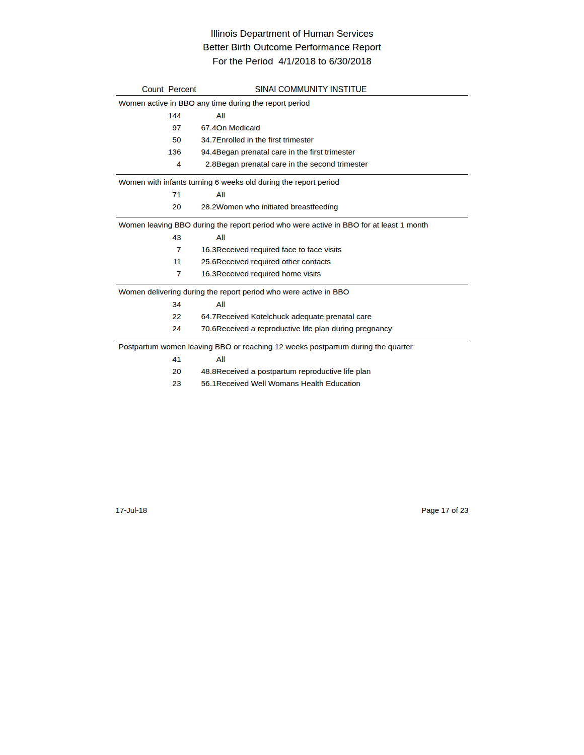Illinois Department of Human Services
Better Birth Outcome Performance Report
For the Period 4/1/2018 to 6/30/2018
Count Percent SINAI COMMUNITY INSTITUE
Women active in BBO any time during the report period
| 144 | | All |
| 97 | 67.4 | On Medicaid |
| 50 | 34.7 | Enrolled in the first trimester |
| 136 | 94.4 | Began prenatal care in the first trimester |
| 4 | 2.8 | Began prenatal care in the second trimester |
Women with infants turning 6 weeks old during the report period
| 71 | | All |
| 20 | 28.2 | Women who initiated breastfeeding |
Women leaving BBO during the report period who were active in BBO for at least 1 month
| 43 | | All |
| 7 | 16.3 | Received required face to face visits |
| 11 | 25.6 | Received required other contacts |
| 7 | 16.3 | Received required home visits |
Women delivering during the report period who were active in BBO
| 34 | | All |
| 22 | 64.7 | Received Kotelchuck adequate prenatal care |
| 24 | 70.6 | Received a reproductive life plan during pregnancy |
Postpartum women leaving BBO or reaching 12 weeks postpartum during the quarter
| 41 | | All |
| 20 | 48.8 | Received a postpartum reproductive life plan |
| 23 | 56.1 | Received Well Womans Health Education |
17-Jul-18 Page 17 of 23